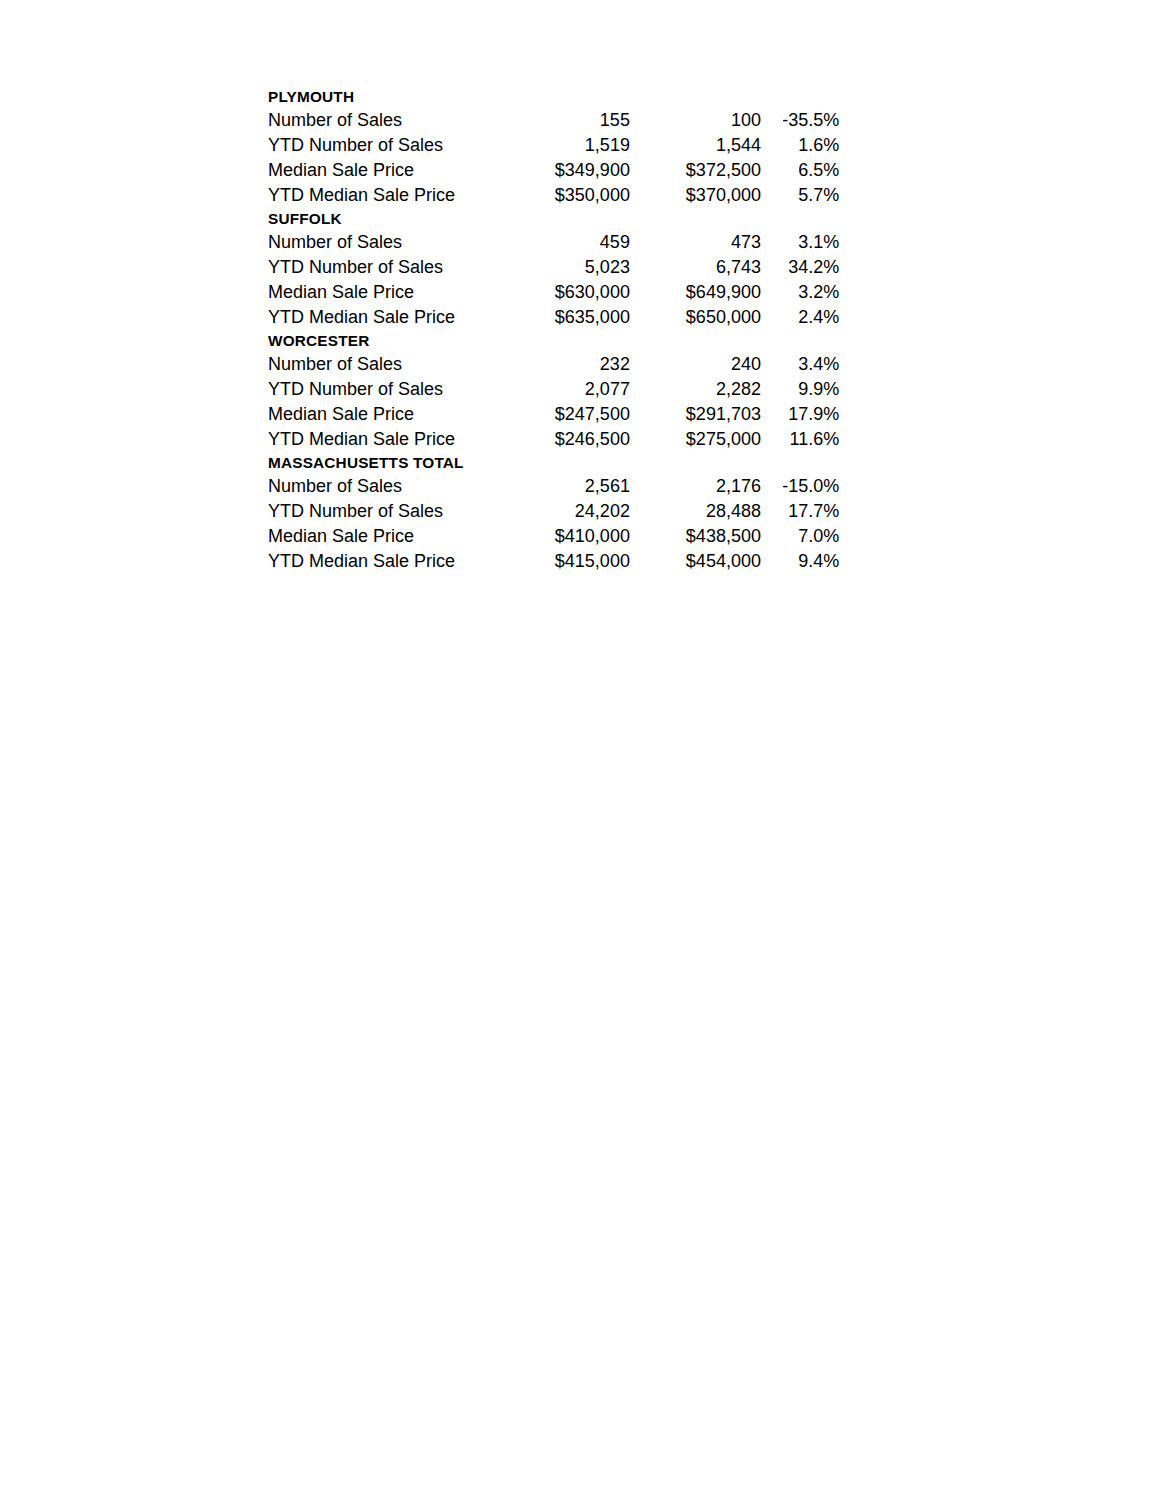| PLYMOUTH |
| Number of Sales | 155 | 100 | -35.5% |
| YTD Number of Sales | 1,519 | 1,544 | 1.6% |
| Median Sale Price | $349,900 | $372,500 | 6.5% |
| YTD Median Sale Price | $350,000 | $370,000 | 5.7% |
| SUFFOLK |
| Number of Sales | 459 | 473 | 3.1% |
| YTD Number of Sales | 5,023 | 6,743 | 34.2% |
| Median Sale Price | $630,000 | $649,900 | 3.2% |
| YTD Median Sale Price | $635,000 | $650,000 | 2.4% |
| WORCESTER |
| Number of Sales | 232 | 240 | 3.4% |
| YTD Number of Sales | 2,077 | 2,282 | 9.9% |
| Median Sale Price | $247,500 | $291,703 | 17.9% |
| YTD Median Sale Price | $246,500 | $275,000 | 11.6% |
| MASSACHUSETTS TOTAL |
| Number of Sales | 2,561 | 2,176 | -15.0% |
| YTD Number of Sales | 24,202 | 28,488 | 17.7% |
| Median Sale Price | $410,000 | $438,500 | 7.0% |
| YTD Median Sale Price | $415,000 | $454,000 | 9.4% |